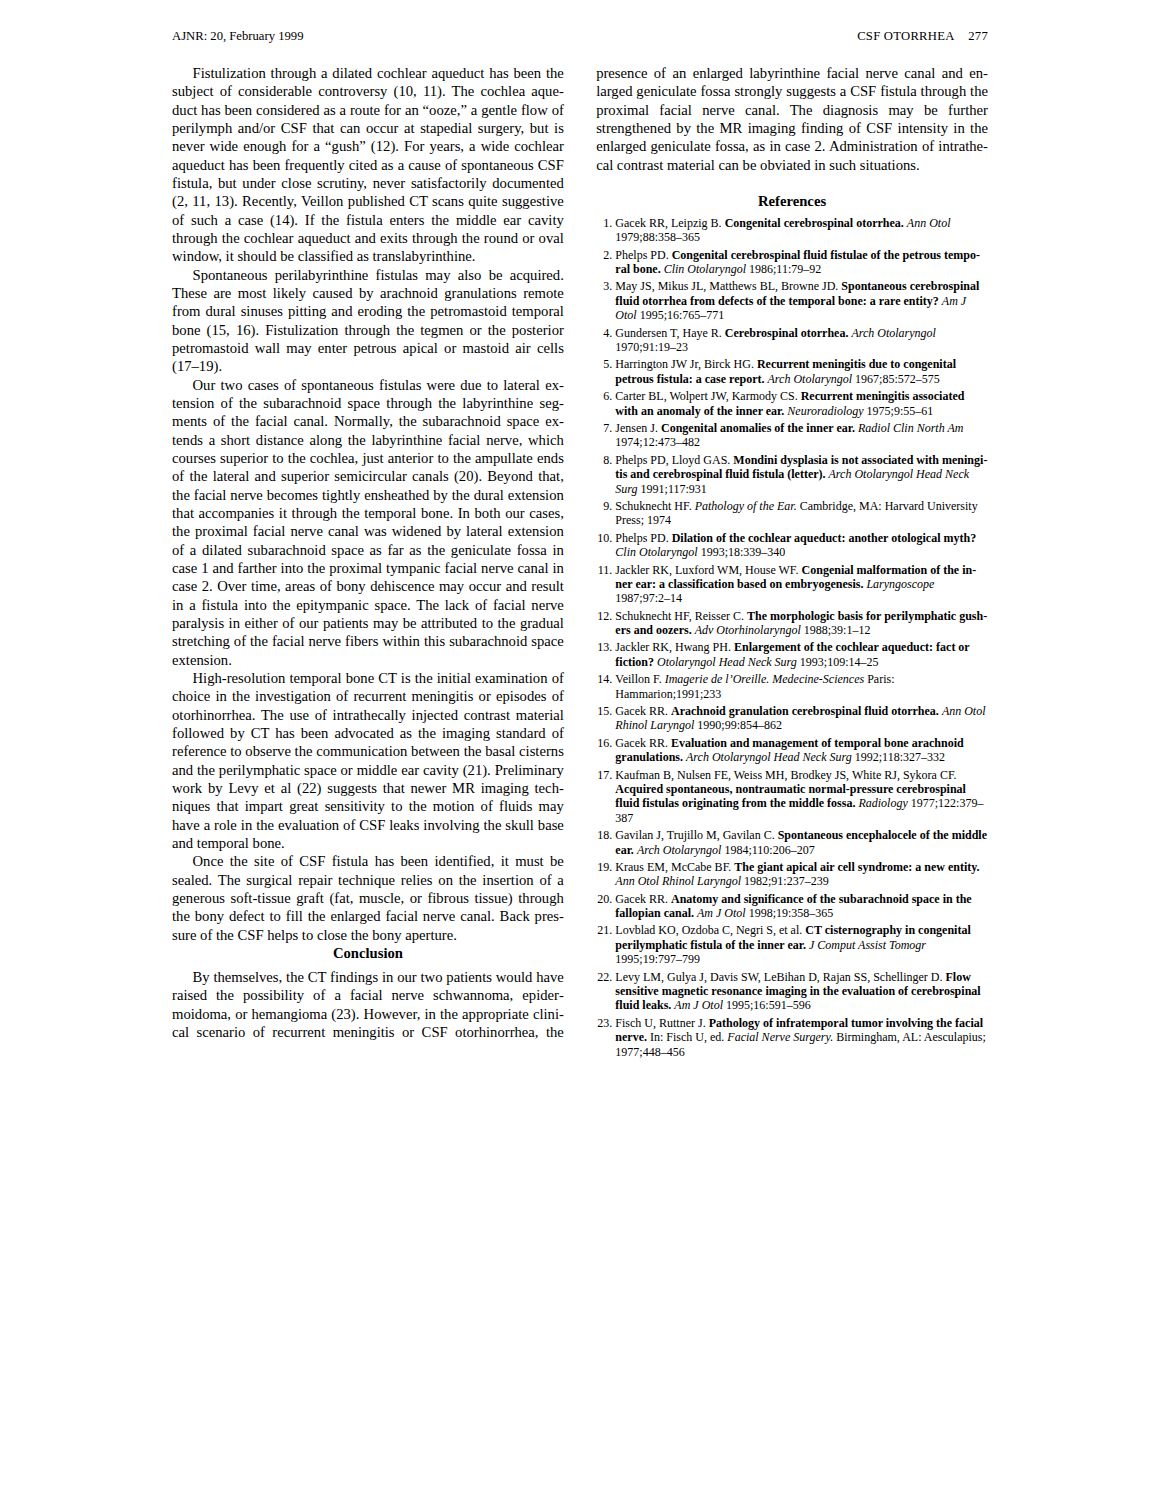AJNR: 20, February 1999
CSF OTORRHEA 277
Fistulization through a dilated cochlear aqueduct has been the subject of considerable controversy (10, 11). The cochlea aqueduct has been considered as a route for an “ooze,” a gentle flow of perilymph and/or CSF that can occur at stapedial surgery, but is never wide enough for a “gush” (12). For years, a wide cochlear aqueduct has been frequently cited as a cause of spontaneous CSF fistula, but under close scrutiny, never satisfactorily documented (2, 11, 13). Recently, Veillon published CT scans quite suggestive of such a case (14). If the fistula enters the middle ear cavity through the cochlear aqueduct and exits through the round or oval window, it should be classified as translabyrinthine.
Spontaneous perilabyrinthine fistulas may also be acquired. These are most likely caused by arachnoid granulations remote from dural sinuses pitting and eroding the petromastoid temporal bone (15, 16). Fistulization through the tegmen or the posterior petromastoid wall may enter petrous apical or mastoid air cells (17–19).
Our two cases of spontaneous fistulas were due to lateral extension of the subarachnoid space through the labyrinthine segments of the facial canal. Normally, the subarachnoid space extends a short distance along the labyrinthine facial nerve, which courses superior to the cochlea, just anterior to the ampullate ends of the lateral and superior semicircular canals (20). Beyond that, the facial nerve becomes tightly ensheathed by the dural extension that accompanies it through the temporal bone. In both our cases, the proximal facial nerve canal was widened by lateral extension of a dilated subarachnoid space as far as the geniculate fossa in case 1 and farther into the proximal tympanic facial nerve canal in case 2. Over time, areas of bony dehiscence may occur and result in a fistula into the epitympanic space. The lack of facial nerve paralysis in either of our patients may be attributed to the gradual stretching of the facial nerve fibers within this subarachnoid space extension.
High-resolution temporal bone CT is the initial examination of choice in the investigation of recurrent meningitis or episodes of otorhinorrhea. The use of intrathecally injected contrast material followed by CT has been advocated as the imaging standard of reference to observe the communication between the basal cisterns and the perilymphatic space or middle ear cavity (21). Preliminary work by Levy et al (22) suggests that newer MR imaging techniques that impart great sensitivity to the motion of fluids may have a role in the evaluation of CSF leaks involving the skull base and temporal bone.
Once the site of CSF fistula has been identified, it must be sealed. The surgical repair technique relies on the insertion of a generous soft-tissue graft (fat, muscle, or fibrous tissue) through the bony defect to fill the enlarged facial nerve canal. Back pressure of the CSF helps to close the bony aperture.
Conclusion
By themselves, the CT findings in our two patients would have raised the possibility of a facial nerve schwannoma, epidermoidoma, or hemangioma (23). However, in the appropriate clinical scenario of recurrent meningitis or CSF otorhinorrhea, the presence of an enlarged labyrinthine facial nerve canal and enlarged geniculate fossa strongly suggests a CSF fistula through the proximal facial nerve canal. The diagnosis may be further strengthened by the MR imaging finding of CSF intensity in the enlarged geniculate fossa, as in case 2. Administration of intrathecal contrast material can be obviated in such situations.
References
Gacek RR, Leipzig B. Congenital cerebrospinal otorrhea. Ann Otol 1979;88:358–365
Phelps PD. Congenital cerebrospinal fluid fistulae of the petrous temporal bone. Clin Otolaryngol 1986;11:79–92
May JS, Mikus JL, Matthews BL, Browne JD. Spontaneous cerebrospinal fluid otorrhea from defects of the temporal bone: a rare entity? Am J Otol 1995;16:765–771
Gundersen T, Haye R. Cerebrospinal otorrhea. Arch Otolaryngol 1970;91:19–23
Harrington JW Jr, Birck HG. Recurrent meningitis due to congenital petrous fistula: a case report. Arch Otolaryngol 1967;85:572–575
Carter BL, Wolpert JW, Karmody CS. Recurrent meningitis associated with an anomaly of the inner ear. Neuroradiology 1975;9:55–61
Jensen J. Congenital anomalies of the inner ear. Radiol Clin North Am 1974;12:473–482
Phelps PD, Lloyd GAS. Mondini dysplasia is not associated with meningitis and cerebrospinal fluid fistula (letter). Arch Otolaryngol Head Neck Surg 1991;117:931
Schuknecht HF. Pathology of the Ear. Cambridge, MA: Harvard University Press; 1974
Phelps PD. Dilation of the cochlear aqueduct: another otological myth? Clin Otolaryngol 1993;18:339–340
Jackler RK, Luxford WM, House WF. Congenial malformation of the inner ear: a classification based on embryogenesis. Laryngoscope 1987;97:2–14
Schuknecht HF, Reisser C. The morphologic basis for perilymphatic gushers and oozers. Adv Otorhinolaryngol 1988;39:1–12
Jackler RK, Hwang PH. Enlargement of the cochlear aqueduct: fact or fiction? Otolaryngol Head Neck Surg 1993;109:14–25
Veillon F. Imagerie de l’Oreille. Medecine-Sciences Paris: Hammarion;1991;233
Gacek RR. Arachnoid granulation cerebrospinal fluid otorrhea. Ann Otol Rhinol Laryngol 1990;99:854–862
Gacek RR. Evaluation and management of temporal bone arachnoid granulations. Arch Otolaryngol Head Neck Surg 1992;118:327–332
Kaufman B, Nulsen FE, Weiss MH, Brodkey JS, White RJ, Sykora CF. Acquired spontaneous, nontraumatic normal-pressure cerebrospinal fluid fistulas originating from the middle fossa. Radiology 1977;122:379–387
Gavilan J, Trujillo M, Gavilan C. Spontaneous encephalocele of the middle ear. Arch Otolaryngol 1984;110:206–207
Kraus EM, McCabe BF. The giant apical air cell syndrome: a new entity. Ann Otol Rhinol Laryngol 1982;91:237–239
Gacek RR. Anatomy and significance of the subarachnoid space in the fallopian canal. Am J Otol 1998;19:358–365
Lovblad KO, Ozdoba C, Negri S, et al. CT cisternography in congenital perilymphatic fistula of the inner ear. J Comput Assist Tomogr 1995;19:797–799
Levy LM, Gulya J, Davis SW, LeBihan D, Rajan SS, Schellinger D. Flow sensitive magnetic resonance imaging in the evaluation of cerebrospinal fluid leaks. Am J Otol 1995;16:591–596
Fisch U, Ruttner J. Pathology of infratemporal tumor involving the facial nerve. In: Fisch U, ed. Facial Nerve Surgery. Birmingham, AL: Aesculapius; 1977;448–456